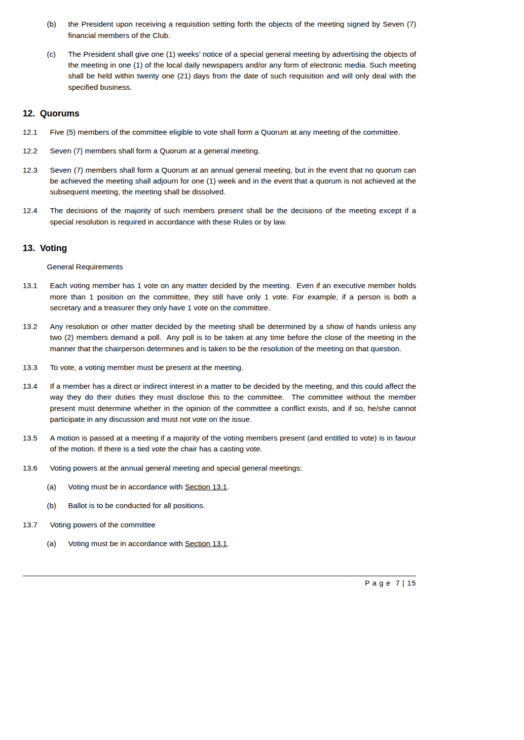(b)
the President upon receiving a requisition setting forth the objects of the meeting signed by Seven (7) financial members of the Club.
(c)
The President shall give one (1) weeks’ notice of a special general meeting by advertising the objects of the meeting in one (1) of the local daily newspapers and/or any form of electronic media. Such meeting shall be held within twenty one (21) days from the date of such requisition and will only deal with the specified business.
12. Quorums
12.1
Five (5) members of the committee eligible to vote shall form a Quorum at any meeting of the committee.
12.2
Seven (7) members shall form a Quorum at a general meeting.
12.3
Seven (7) members shall form a Quorum at an annual general meeting, but in the event that no quorum can be achieved the meeting shall adjourn for one (1) week and in the event that a quorum is not achieved at the subsequent meeting, the meeting shall be dissolved.
12.4
The decisions of the majority of such members present shall be the decisions of the meeting except if a special resolution is required in accordance with these Rules or by law.
13. Voting
General Requirements
13.1
Each voting member has 1 vote on any matter decided by the meeting. Even if an executive member holds more than 1 position on the committee, they still have only 1 vote. For example, if a person is both a secretary and a treasurer they only have 1 vote on the committee.
13.2
Any resolution or other matter decided by the meeting shall be determined by a show of hands unless any two (2) members demand a poll. Any poll is to be taken at any time before the close of the meeting in the manner that the chairperson determines and is taken to be the resolution of the meeting on that question.
13.3
To vote, a voting member must be present at the meeting.
13.4
If a member has a direct or indirect interest in a matter to be decided by the meeting, and this could affect the way they do their duties they must disclose this to the committee. The committee without the member present must determine whether in the opinion of the committee a conflict exists, and if so, he/she cannot participate in any discussion and must not vote on the issue.
13.5
A motion is passed at a meeting if a majority of the voting members present (and entitled to vote) is in favour of the motion. If there is a tied vote the chair has a casting vote.
13.6
Voting powers at the annual general meeting and special general meetings:
(a)
Voting must be in accordance with Section 13.1.
(b)
Ballot is to be conducted for all positions.
13.7
Voting powers of the committee
(a)
Voting must be in accordance with Section 13.1.
P a g e 7 | 15